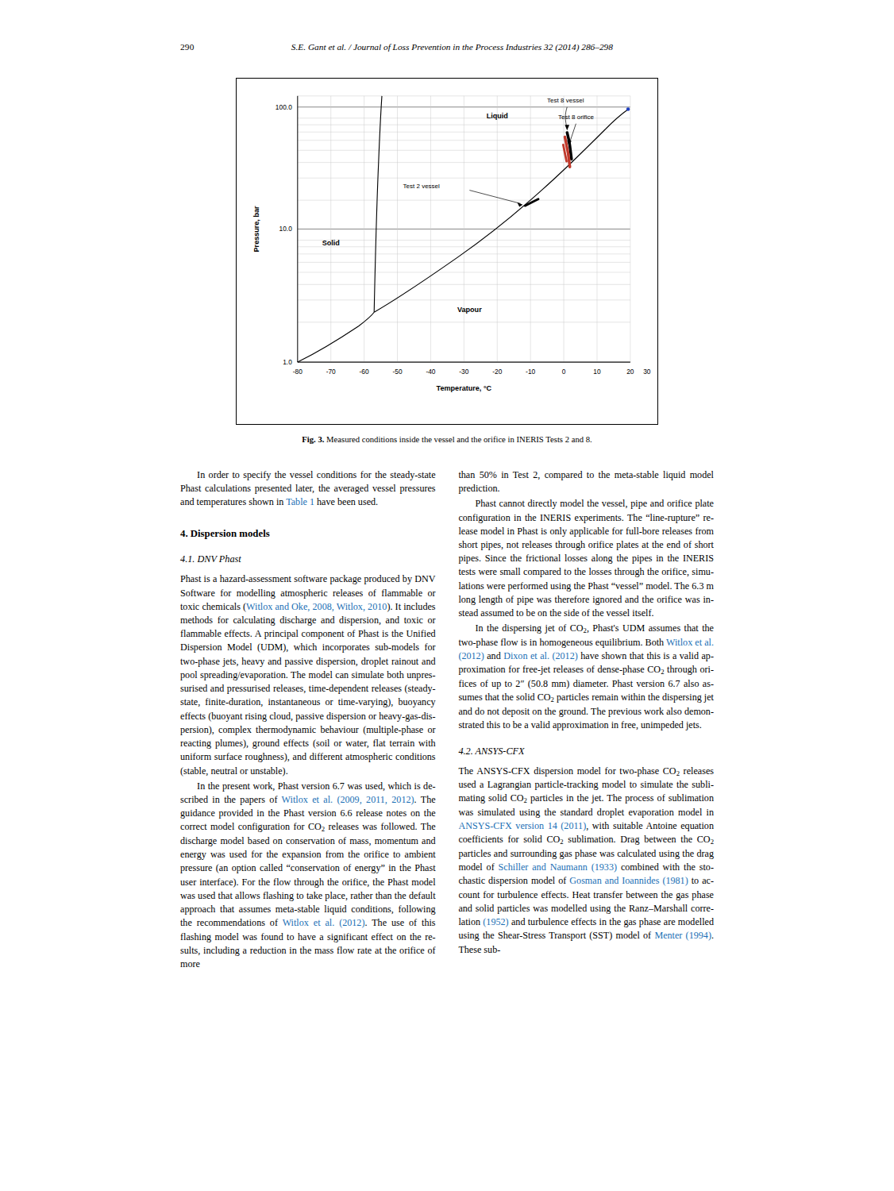290
S.E. Gant et al. / Journal of Loss Prevention in the Process Industries 32 (2014) 286–298
1.0 10.0 100.0 -80 -70 -60 -50 -40 -30 -20 -10 0 10 20 30 Temperature, °C Pressure, bar Liquid Solid Vapour Test 8 vessel Test 8 orifice Test 2 vessel
Fig. 3. Measured conditions inside the vessel and the orifice in INERIS Tests 2 and 8.
In order to specify the vessel conditions for the steady-state Phast calculations presented later, the averaged vessel pressures and temperatures shown in Table 1 have been used.
4. Dispersion models
4.1. DNV Phast
Phast is a hazard-assessment software package produced by DNV Software for modelling atmospheric releases of flammable or toxic chemicals (Witlox and Oke, 2008, Witlox, 2010). It includes methods for calculating discharge and dispersion, and toxic or flammable effects. A principal component of Phast is the Unified Dispersion Model (UDM), which incorporates sub-models for two-phase jets, heavy and passive dispersion, droplet rainout and pool spreading/evaporation. The model can simulate both unpressurised and pressurised releases, time-dependent releases (steady-state, finite-duration, instantaneous or time-varying), buoyancy effects (buoyant rising cloud, passive dispersion or heavy-gas-dispersion), complex thermodynamic behaviour (multiple-phase or reacting plumes), ground effects (soil or water, flat terrain with uniform surface roughness), and different atmospheric conditions (stable, neutral or unstable).
In the present work, Phast version 6.7 was used, which is described in the papers of Witlox et al. (2009, 2011, 2012). The guidance provided in the Phast version 6.6 release notes on the correct model configuration for CO2 releases was followed. The discharge model based on conservation of mass, momentum and energy was used for the expansion from the orifice to ambient pressure (an option called “conservation of energy” in the Phast user interface). For the flow through the orifice, the Phast model was used that allows flashing to take place, rather than the default approach that assumes meta-stable liquid conditions, following the recommendations of Witlox et al. (2012). The use of this flashing model was found to have a significant effect on the results, including a reduction in the mass flow rate at the orifice of more
than 50% in Test 2, compared to the meta-stable liquid model prediction.
Phast cannot directly model the vessel, pipe and orifice plate configuration in the INERIS experiments. The “line-rupture” release model in Phast is only applicable for full-bore releases from short pipes, not releases through orifice plates at the end of short pipes. Since the frictional losses along the pipes in the INERIS tests were small compared to the losses through the orifice, simulations were performed using the Phast “vessel” model. The 6.3 m long length of pipe was therefore ignored and the orifice was instead assumed to be on the side of the vessel itself.
In the dispersing jet of CO2, Phast's UDM assumes that the two-phase flow is in homogeneous equilibrium. Both Witlox et al. (2012) and Dixon et al. (2012) have shown that this is a valid approximation for free-jet releases of dense-phase CO2 through orifices of up to 2″ (50.8 mm) diameter. Phast version 6.7 also assumes that the solid CO2 particles remain within the dispersing jet and do not deposit on the ground. The previous work also demonstrated this to be a valid approximation in free, unimpeded jets.
4.2. ANSYS-CFX
The ANSYS-CFX dispersion model for two-phase CO2 releases used a Lagrangian particle-tracking model to simulate the sublimating solid CO2 particles in the jet. The process of sublimation was simulated using the standard droplet evaporation model in ANSYS-CFX version 14 (2011), with suitable Antoine equation coefficients for solid CO2 sublimation. Drag between the CO2 particles and surrounding gas phase was calculated using the drag model of Schiller and Naumann (1933) combined with the stochastic dispersion model of Gosman and Ioannides (1981) to account for turbulence effects. Heat transfer between the gas phase and solid particles was modelled using the Ranz–Marshall correlation (1952) and turbulence effects in the gas phase are modelled using the Shear-Stress Transport (SST) model of Menter (1994). These sub-